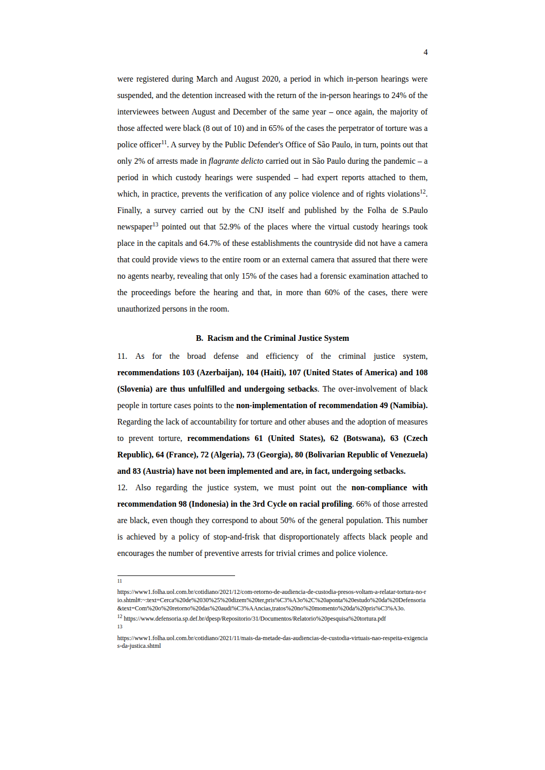4
were registered during March and August 2020, a period in which in-person hearings were suspended, and the detention increased with the return of the in-person hearings to 24% of the interviewees between August and December of the same year – once again, the majority of those affected were black (8 out of 10) and in 65% of the cases the perpetrator of torture was a police officer11. A survey by the Public Defender's Office of São Paulo, in turn, points out that only 2% of arrests made in flagrante delicto carried out in São Paulo during the pandemic – a period in which custody hearings were suspended – had expert reports attached to them, which, in practice, prevents the verification of any police violence and of rights violations12. Finally, a survey carried out by the CNJ itself and published by the Folha de S.Paulo newspaper13 pointed out that 52.9% of the places where the virtual custody hearings took place in the capitals and 64.7% of these establishments the countryside did not have a camera that could provide views to the entire room or an external camera that assured that there were no agents nearby, revealing that only 15% of the cases had a forensic examination attached to the proceedings before the hearing and that, in more than 60% of the cases, there were unauthorized persons in the room.
B. Racism and the Criminal Justice System
11. As for the broad defense and efficiency of the criminal justice system, recommendations 103 (Azerbaijan), 104 (Haiti), 107 (United States of America) and 108 (Slovenia) are thus unfulfilled and undergoing setbacks. The over-involvement of black people in torture cases points to the non-implementation of recommendation 49 (Namibia). Regarding the lack of accountability for torture and other abuses and the adoption of measures to prevent torture, recommendations 61 (United States), 62 (Botswana), 63 (Czech Republic), 64 (France), 72 (Algeria), 73 (Georgia), 80 (Bolivarian Republic of Venezuela) and 83 (Austria) have not been implemented and are, in fact, undergoing setbacks.
12. Also regarding the justice system, we must point out the non-compliance with recommendation 98 (Indonesia) in the 3rd Cycle on racial profiling. 66% of those arrested are black, even though they correspond to about 50% of the general population. This number is achieved by a policy of stop-and-frisk that disproportionately affects black people and encourages the number of preventive arrests for trivial crimes and police violence.
11
https://www1.folha.uol.com.br/cotidiano/2021/12/com-retorno-de-audiencia-de-custodia-presos-voltam-a-relatar-tortura-no-rio.shtml#:~:text=Cerca%20de%2030%25%20dizem%20ter,pris%C3%A3o%2C%20aponta%20estudo%20da%20Defensoria&text=Com%20o%20retorno%20das%20audi%C3%AAncias,tratos%20no%20momento%20da%20pris%C3%A3o.
12 https://www.defensoria.sp.def.br/dpesp/Repositorio/31/Documentos/Relatorio%20pesquisa%20tortura.pdf
13
https://www1.folha.uol.com.br/cotidiano/2021/11/mais-da-metade-das-audiencias-de-custodia-virtuais-nao-respeita-exigencias-da-justica.shtml